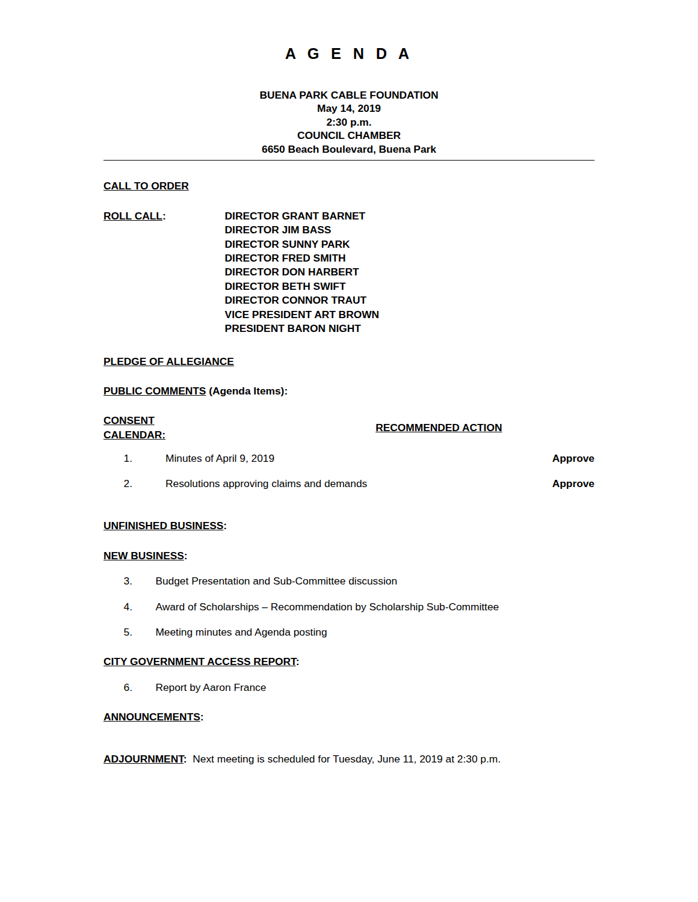A G E N D A
BUENA PARK CABLE FOUNDATION
May 14, 2019
2:30 p.m.
COUNCIL CHAMBER
6650 Beach Boulevard, Buena Park
Call to Order
| Roll Call : | DIRECTOR GRANT BARNET DIRECTOR JIM BASS DIRECTOR SUNNY PARK DIRECTOR FRED SMITH DIRECTOR DON HARBERT DIRECTOR BETH SWIFT DIRECTOR CONNOR TRAUT VICE PRESIDENT ART BROWN PRESIDENT BARON NIGHT |
Pledge of Allegiance
Public Comments (Agenda Items):
| Consent Calendar: | Recommended Action |
| --- | --- |
| 1. | Minutes of April 9, 2019 | Approve |
| 2. | Resolutions approving claims and demands | Approve |
Unfinished Business:
New Business:
3. Budget Presentation and Sub-Committee discussion
4. Award of Scholarships – Recommendation by Scholarship Sub-Committee
5. Meeting minutes and Agenda posting
City Government Access Report:
6. Report by Aaron France
Announcements:
Adjournment: Next meeting is scheduled for Tuesday, June 11, 2019 at 2:30 p.m.